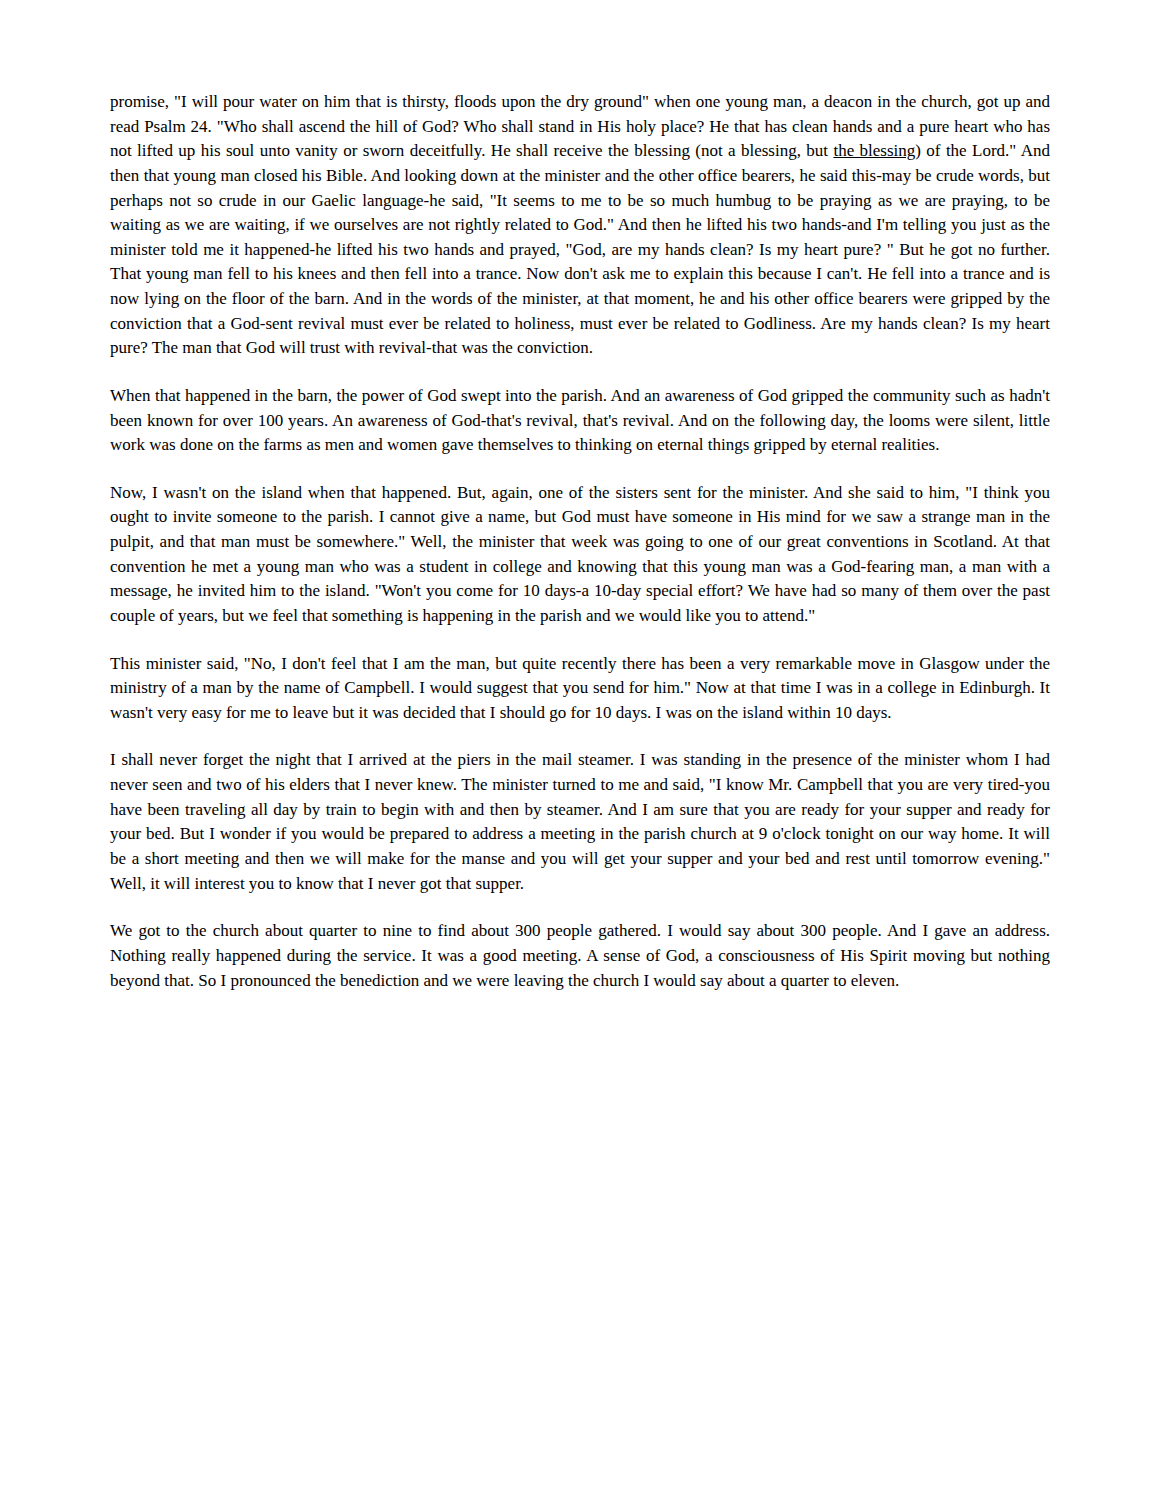promise, "I will pour water on him that is thirsty, floods upon the dry ground" when one young man, a deacon in the church, got up and read Psalm 24. "Who shall ascend the hill of God? Who shall stand in His holy place? He that has clean hands and a pure heart who has not lifted up his soul unto vanity or sworn deceitfully. He shall receive the blessing (not a blessing, but the blessing) of the Lord." And then that young man closed his Bible. And looking down at the minister and the other office bearers, he said this-may be crude words, but perhaps not so crude in our Gaelic language-he said, "It seems to me to be so much humbug to be praying as we are praying, to be waiting as we are waiting, if we ourselves are not rightly related to God." And then he lifted his two hands-and I'm telling you just as the minister told me it happened-he lifted his two hands and prayed, "God, are my hands clean? Is my heart pure? " But he got no further. That young man fell to his knees and then fell into a trance. Now don't ask me to explain this because I can't. He fell into a trance and is now lying on the floor of the barn. And in the words of the minister, at that moment, he and his other office bearers were gripped by the conviction that a God-sent revival must ever be related to holiness, must ever be related to Godliness. Are my hands clean? Is my heart pure? The man that God will trust with revival-that was the conviction.
When that happened in the barn, the power of God swept into the parish. And an awareness of God gripped the community such as hadn't been known for over 100 years. An awareness of God-that's revival, that's revival. And on the following day, the looms were silent, little work was done on the farms as men and women gave themselves to thinking on eternal things gripped by eternal realities.
Now, I wasn't on the island when that happened. But, again, one of the sisters sent for the minister. And she said to him, "I think you ought to invite someone to the parish. I cannot give a name, but God must have someone in His mind for we saw a strange man in the pulpit, and that man must be somewhere." Well, the minister that week was going to one of our great conventions in Scotland. At that convention he met a young man who was a student in college and knowing that this young man was a God-fearing man, a man with a message, he invited him to the island. "Won't you come for 10 days-a 10-day special effort? We have had so many of them over the past couple of years, but we feel that something is happening in the parish and we would like you to attend."
This minister said, "No, I don't feel that I am the man, but quite recently there has been a very remarkable move in Glasgow under the ministry of a man by the name of Campbell. I would suggest that you send for him." Now at that time I was in a college in Edinburgh. It wasn't very easy for me to leave but it was decided that I should go for 10 days. I was on the island within 10 days.
I shall never forget the night that I arrived at the piers in the mail steamer. I was standing in the presence of the minister whom I had never seen and two of his elders that I never knew. The minister turned to me and said, "I know Mr. Campbell that you are very tired-you have been traveling all day by train to begin with and then by steamer. And I am sure that you are ready for your supper and ready for your bed. But I wonder if you would be prepared to address a meeting in the parish church at 9 o'clock tonight on our way home. It will be a short meeting and then we will make for the manse and you will get your supper and your bed and rest until tomorrow evening." Well, it will interest you to know that I never got that supper.
We got to the church about quarter to nine to find about 300 people gathered. I would say about 300 people. And I gave an address. Nothing really happened during the service. It was a good meeting. A sense of God, a consciousness of His Spirit moving but nothing beyond that. So I pronounced the benediction and we were leaving the church I would say about a quarter to eleven.